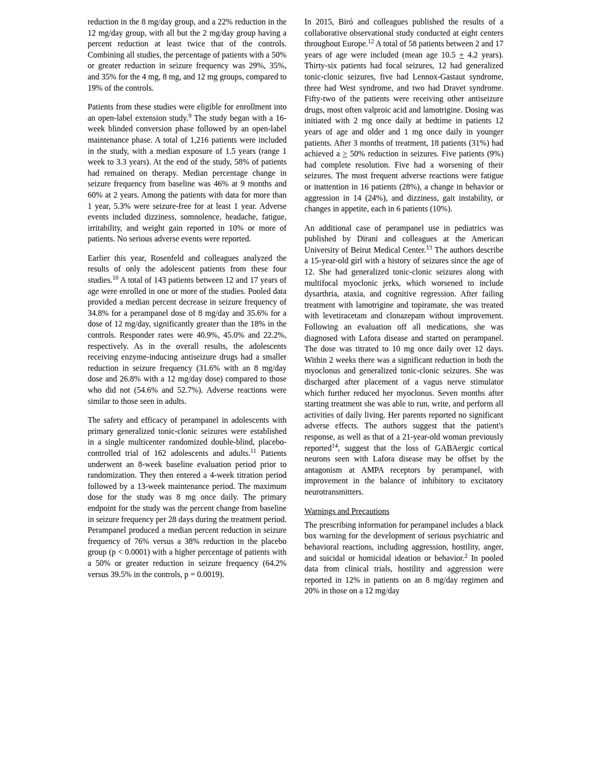reduction in the 8 mg/day group, and a 22% reduction in the 12 mg/day group, with all but the 2 mg/day group having a percent reduction at least twice that of the controls. Combining all studies, the percentage of patients with a 50% or greater reduction in seizure frequency was 29%, 35%, and 35% for the 4 mg, 8 mg, and 12 mg groups, compared to 19% of the controls.
Patients from these studies were eligible for enrollment into an open-label extension study.9 The study began with a 16-week blinded conversion phase followed by an open-label maintenance phase. A total of 1,216 patients were included in the study, with a median exposure of 1.5 years (range 1 week to 3.3 years). At the end of the study, 58% of patients had remained on therapy. Median percentage change in seizure frequency from baseline was 46% at 9 months and 60% at 2 years. Among the patients with data for more than 1 year, 5.3% were seizure-free for at least 1 year. Adverse events included dizziness, somnolence, headache, fatigue, irritability, and weight gain reported in 10% or more of patients. No serious adverse events were reported.
Earlier this year, Rosenfeld and colleagues analyzed the results of only the adolescent patients from these four studies.10 A total of 143 patients between 12 and 17 years of age were enrolled in one or more of the studies. Pooled data provided a median percent decrease in seizure frequency of 34.8% for a perampanel dose of 8 mg/day and 35.6% for a dose of 12 mg/day, significantly greater than the 18% in the controls. Responder rates were 40.9%, 45.0% and 22.2%, respectively. As in the overall results, the adolescents receiving enzyme-inducing antiseizure drugs had a smaller reduction in seizure frequency (31.6% with an 8 mg/day dose and 26.8% with a 12 mg/day dose) compared to those who did not (54.6% and 52.7%). Adverse reactions were similar to those seen in adults.
The safety and efficacy of perampanel in adolescents with primary generalized tonic-clonic seizures were established in a single multicenter randomized double-blind, placebo-controlled trial of 162 adolescents and adults.11 Patients underwent an 8-week baseline evaluation period prior to randomization. They then entered a 4-week titration period followed by a 13-week maintenance period. The maximum dose for the study was 8 mg once daily. The primary endpoint for the study was the percent change from baseline in seizure frequency per 28 days during the treatment period. Perampanel produced a median percent reduction in seizure frequency of 76% versus a 38% reduction in the placebo group (p < 0.0001) with a higher percentage of patients with a 50% or greater reduction in seizure frequency (64.2% versus 39.5% in the controls, p = 0.0019).
In 2015, Biró and colleagues published the results of a collaborative observational study conducted at eight centers throughout Europe.12 A total of 58 patients between 2 and 17 years of age were included (mean age 10.5 + 4.2 years). Thirty-six patients had focal seizures, 12 had generalized tonic-clonic seizures, five had Lennox-Gastaut syndrome, three had West syndrome, and two had Dravet syndrome. Fifty-two of the patients were receiving other antiseizure drugs, most often valproic acid and lamotrigine. Dosing was initiated with 2 mg once daily at bedtime in patients 12 years of age and older and 1 mg once daily in younger patients. After 3 months of treatment, 18 patients (31%) had achieved a > 50% reduction in seizures. Five patients (9%) had complete resolution. Five had a worsening of their seizures. The most frequent adverse reactions were fatigue or inattention in 16 patients (28%), a change in behavior or aggression in 14 (24%), and dizziness, gait instability, or changes in appetite, each in 6 patients (10%).
An additional case of perampanel use in pediatrics was published by Dirani and colleagues at the American University of Beirut Medical Center.13 The authors describe a 15-year-old girl with a history of seizures since the age of 12. She had generalized tonic-clonic seizures along with multifocal myoclonic jerks, which worsened to include dysarthria, ataxia, and cognitive regression. After failing treatment with lamotrigine and topiramate, she was treated with levetiracetam and clonazepam without improvement. Following an evaluation off all medications, she was diagnosed with Lafora disease and started on perampanel. The dose was titrated to 10 mg once daily over 12 days. Within 2 weeks there was a significant reduction in both the myoclonus and generalized tonic-clonic seizures. She was discharged after placement of a vagus nerve stimulator which further reduced her myoclonus. Seven months after starting treatment she was able to run, write, and perform all activities of daily living. Her parents reported no significant adverse effects. The authors suggest that the patient's response, as well as that of a 21-year-old woman previously reported14, suggest that the loss of GABAergic cortical neurons seen with Lafora disease may be offset by the antagonism at AMPA receptors by perampanel, with improvement in the balance of inhibitory to excitatory neurotransmitters.
Warnings and Precautions
The prescribing information for perampanel includes a black box warning for the development of serious psychiatric and behavioral reactions, including aggression, hostility, anger, and suicidal or homicidal ideation or behavior.2 In pooled data from clinical trials, hostility and aggression were reported in 12% in patients on an 8 mg/day regimen and 20% in those on a 12 mg/day